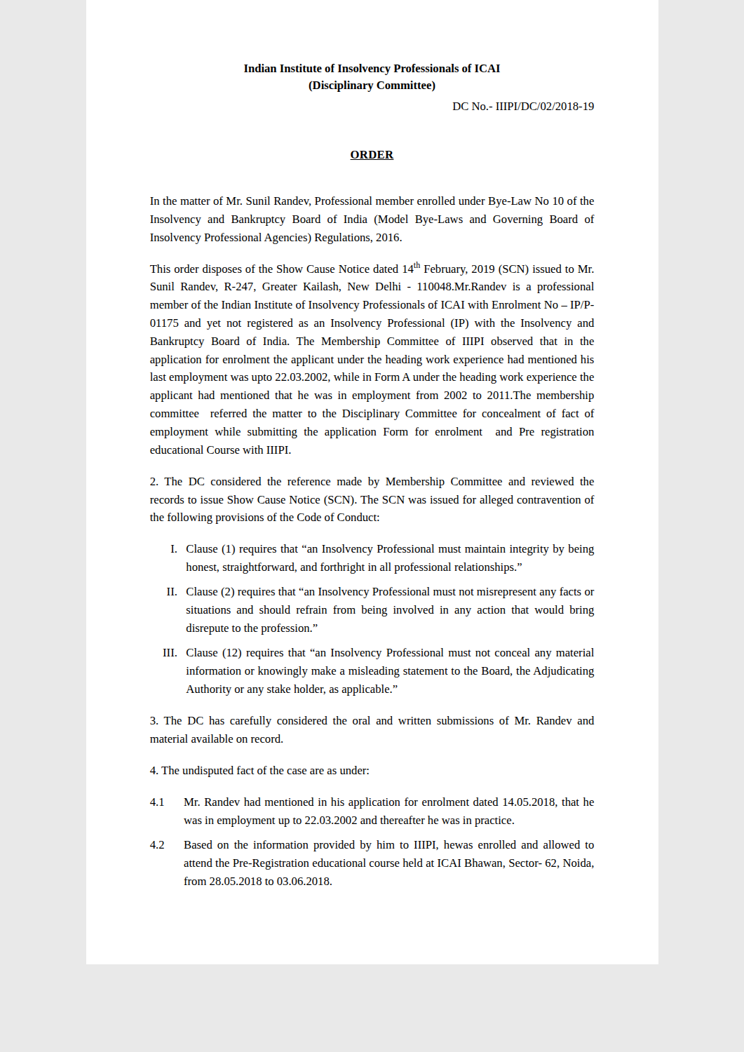Indian Institute of Insolvency Professionals of ICAI (Disciplinary Committee)
DC No.- IIIPI/DC/02/2018-19
ORDER
In the matter of Mr. Sunil Randev, Professional member enrolled under Bye-Law No 10 of the Insolvency and Bankruptcy Board of India (Model Bye-Laws and Governing Board of Insolvency Professional Agencies) Regulations, 2016.
This order disposes of the Show Cause Notice dated 14th February, 2019 (SCN) issued to Mr. Sunil Randev, R-247, Greater Kailash, New Delhi - 110048.Mr.Randev is a professional member of the Indian Institute of Insolvency Professionals of ICAI with Enrolment No – IP/P-01175 and yet not registered as an Insolvency Professional (IP) with the Insolvency and Bankruptcy Board of India. The Membership Committee of IIIPI observed that in the application for enrolment the applicant under the heading work experience had mentioned his last employment was upto 22.03.2002, while in Form A under the heading work experience the applicant had mentioned that he was in employment from 2002 to 2011.The membership committee referred the matter to the Disciplinary Committee for concealment of fact of employment while submitting the application Form for enrolment and Pre registration educational Course with IIIPI.
2. The DC considered the reference made by Membership Committee and reviewed the records to issue Show Cause Notice (SCN). The SCN was issued for alleged contravention of the following provisions of the Code of Conduct:
Clause (1) requires that “an Insolvency Professional must maintain integrity by being honest, straightforward, and forthright in all professional relationships.”
Clause (2) requires that “an Insolvency Professional must not misrepresent any facts or situations and should refrain from being involved in any action that would bring disrepute to the profession.”
Clause (12) requires that “an Insolvency Professional must not conceal any material information or knowingly make a misleading statement to the Board, the Adjudicating Authority or any stake holder, as applicable.”
3. The DC has carefully considered the oral and written submissions of Mr. Randev and material available on record.
4. The undisputed fact of the case are as under:
4.1 Mr. Randev had mentioned in his application for enrolment dated 14.05.2018, that he was in employment up to 22.03.2002 and thereafter he was in practice.
4.2 Based on the information provided by him to IIIPI, hewas enrolled and allowed to attend the Pre-Registration educational course held at ICAI Bhawan, Sector- 62, Noida, from 28.05.2018 to 03.06.2018.